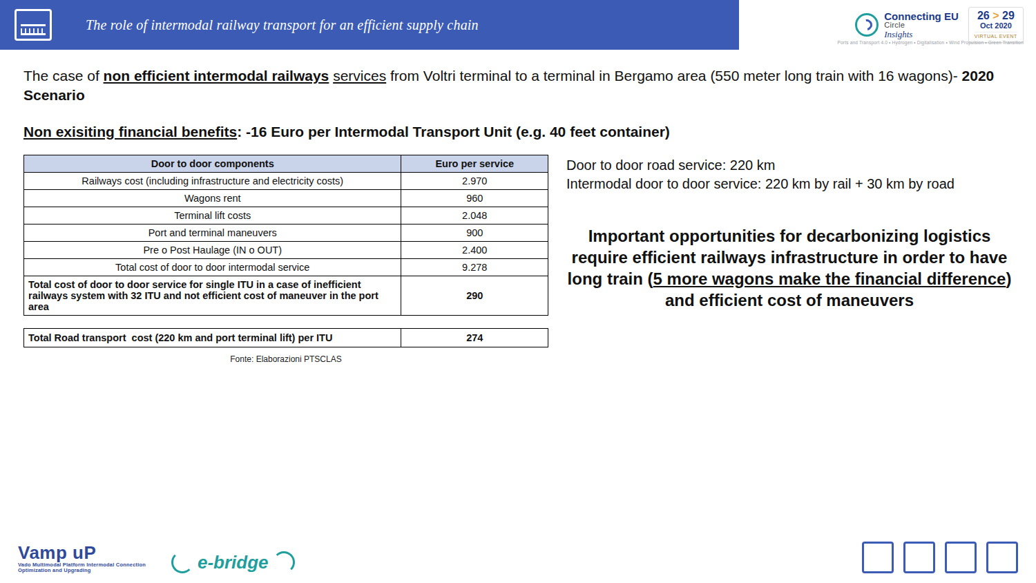The role of intermodal railway transport for an efficient supply chain
Connecting EU
Circle
Insights
26 > 29
Oct 2020
VIRTUAL EVENT
Ports and Transport 4.0 • Hydrogen • Digitalisation • Wind Propulsion • Green Transition
The case of non efficient intermodal railways services from Voltri terminal to a terminal in Bergamo area (550 meter long train with 16 wagons)- 2020 Scenario
Non exisiting financial benefits: -16 Euro per Intermodal Transport Unit (e.g. 40 feet container)
| Door to door components | Euro per service |
| --- | --- |
| Railways cost (including infrastructure and electricity costs) | 2.970 |
| Wagons rent | 960 |
| Terminal lift costs | 2.048 |
| Port and terminal maneuvers | 900 |
| Pre o Post Haulage (IN o OUT) | 2.400 |
| Total cost of door to door intermodal service | 9.278 |
| Total cost of door to door service for single ITU in a case of inefficient railways system with 32 ITU and not efficient cost of maneuver in the port area | 290 |
| Total Road transport cost (220 km and port terminal lift) per ITU | 274 |
Fonte: Elaborazioni PTSCLAS
Door to door road service: 220 km
Intermodal door to door service: 220 km by rail + 30 km by road
Important opportunities for decarbonizing logistics require efficient railways infrastructure in order to have long train (5 more wagons make the financial difference) and efficient cost of maneuvers
Vamp uP
Vado Multimodal Platform Intermodal Connection Optimization and Upgrading
e-bridge